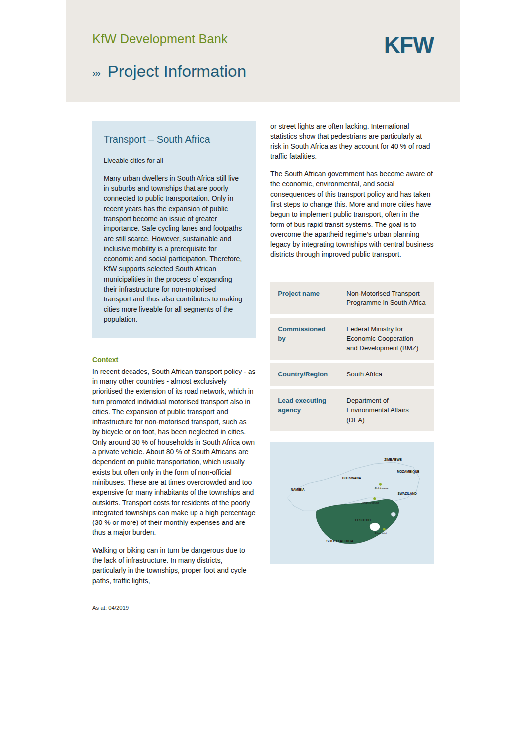KfW Development Bank
››› Project Information
KFW
Transport – South Africa
Liveable cities for all
Many urban dwellers in South Africa still live in suburbs and townships that are poorly connected to public transportation. Only in recent years has the expansion of public transport become an issue of greater importance. Safe cycling lanes and footpaths are still scarce. However, sustainable and inclusive mobility is a prerequisite for economic and social participation. Therefore, KfW supports selected South African municipalities in the process of expanding their infrastructure for non-motorised transport and thus also contributes to making cities more liveable for all segments of the population.
Context
In recent decades, South African transport policy - as in many other countries - almost exclusively prioritised the extension of its road network, which in turn promoted individual motorised transport also in cities. The expansion of public transport and infrastructure for non-motorised transport, such as by bicycle or on foot, has been neglected in cities. Only around 30 % of households in South Africa own a private vehicle. About 80 % of South Africans are dependent on public transportation, which usually exists but often only in the form of non-official minibuses. These are at times overcrowded and too expensive for many inhabitants of the townships and outskirts. Transport costs for residents of the poorly integrated townships can make up a high percentage (30 % or more) of their monthly expenses and are thus a major burden.
Walking or biking can in turn be dangerous due to the lack of infrastructure. In many districts, particularly in the townships, proper foot and cycle paths, traffic lights,
or street lights are often lacking. International statistics show that pedestrians are particularly at risk in South Africa as they account for 40 % of road traffic fatalities.
The South African government has become aware of the economic, environmental, and social consequences of this transport policy and has taken first steps to change this. More and more cities have begun to implement public transport, often in the form of bus rapid transit systems. The goal is to overcome the apartheid regime’s urban planning legacy by integrating townships with central business districts through improved public transport.
| Project name | Non-Motorised Transport Programme in South Africa |
| Commissioned by | Federal Ministry for Economic Cooperation and Development (BMZ) |
| Country/Region | South Africa |
| Lead executing agency | Department of Environmental Affairs (DEA) |
ZIMBABWE BOTSWANA MOZAMBIQUE NAMIBIA LESOTHO SWAZILAND SOUTH AFRICA Polokwane Johannesburg Ethekwini
As at: 04/2019